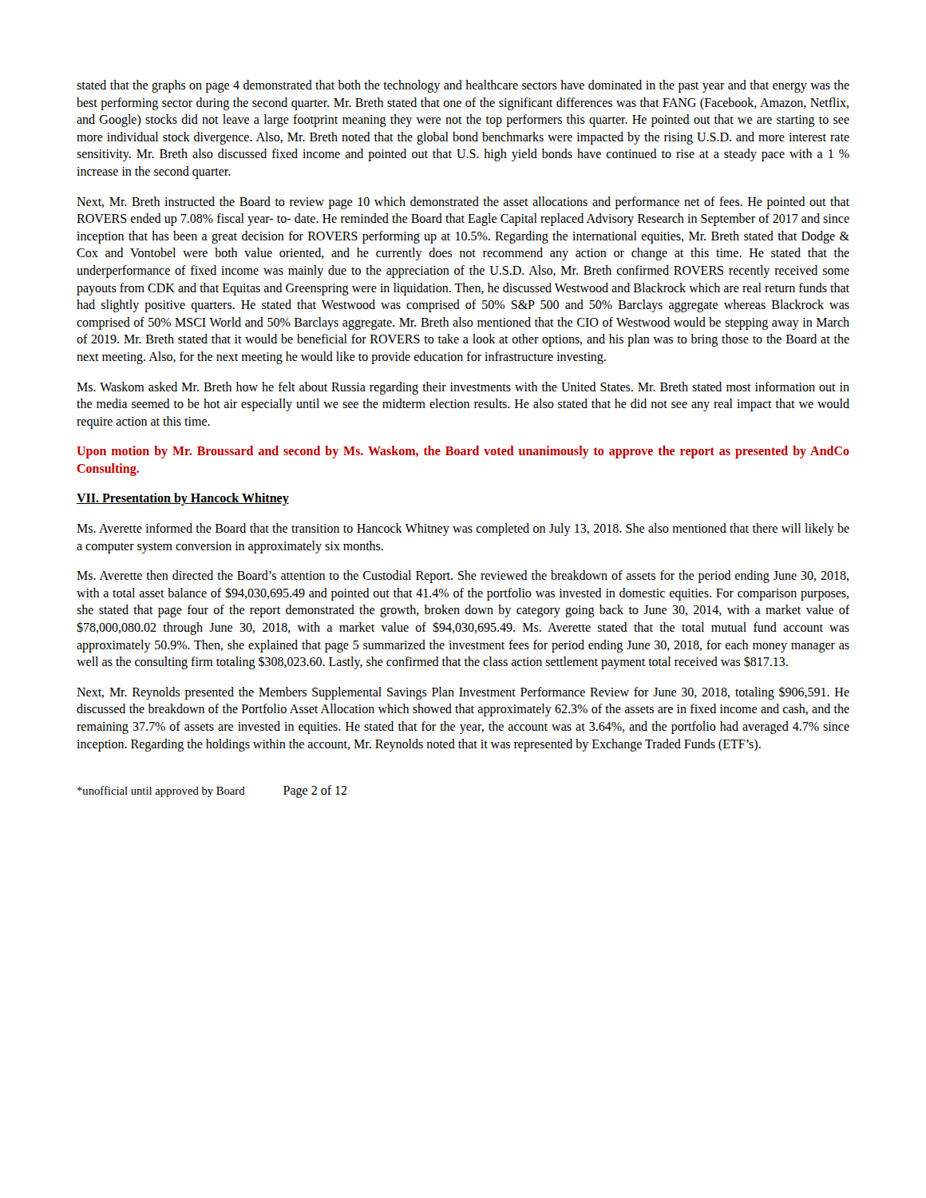stated that the graphs on page 4 demonstrated that both the technology and healthcare sectors have dominated in the past year and that energy was the best performing sector during the second quarter. Mr. Breth stated that one of the significant differences was that FANG (Facebook, Amazon, Netflix, and Google) stocks did not leave a large footprint meaning they were not the top performers this quarter. He pointed out that we are starting to see more individual stock divergence. Also, Mr. Breth noted that the global bond benchmarks were impacted by the rising U.S.D. and more interest rate sensitivity. Mr. Breth also discussed fixed income and pointed out that U.S. high yield bonds have continued to rise at a steady pace with a 1 % increase in the second quarter.
Next, Mr. Breth instructed the Board to review page 10 which demonstrated the asset allocations and performance net of fees. He pointed out that ROVERS ended up 7.08% fiscal year- to- date. He reminded the Board that Eagle Capital replaced Advisory Research in September of 2017 and since inception that has been a great decision for ROVERS performing up at 10.5%. Regarding the international equities, Mr. Breth stated that Dodge & Cox and Vontobel were both value oriented, and he currently does not recommend any action or change at this time. He stated that the underperformance of fixed income was mainly due to the appreciation of the U.S.D. Also, Mr. Breth confirmed ROVERS recently received some payouts from CDK and that Equitas and Greenspring were in liquidation. Then, he discussed Westwood and Blackrock which are real return funds that had slightly positive quarters. He stated that Westwood was comprised of 50% S&P 500 and 50% Barclays aggregate whereas Blackrock was comprised of 50% MSCI World and 50% Barclays aggregate. Mr. Breth also mentioned that the CIO of Westwood would be stepping away in March of 2019. Mr. Breth stated that it would be beneficial for ROVERS to take a look at other options, and his plan was to bring those to the Board at the next meeting. Also, for the next meeting he would like to provide education for infrastructure investing.
Ms. Waskom asked Mr. Breth how he felt about Russia regarding their investments with the United States. Mr. Breth stated most information out in the media seemed to be hot air especially until we see the midterm election results. He also stated that he did not see any real impact that we would require action at this time.
Upon motion by Mr. Broussard and second by Ms. Waskom, the Board voted unanimously to approve the report as presented by AndCo Consulting.
VII. Presentation by Hancock Whitney
Ms. Averette informed the Board that the transition to Hancock Whitney was completed on July 13, 2018. She also mentioned that there will likely be a computer system conversion in approximately six months.
Ms. Averette then directed the Board’s attention to the Custodial Report. She reviewed the breakdown of assets for the period ending June 30, 2018, with a total asset balance of $94,030,695.49 and pointed out that 41.4% of the portfolio was invested in domestic equities. For comparison purposes, she stated that page four of the report demonstrated the growth, broken down by category going back to June 30, 2014, with a market value of $78,000,080.02 through June 30, 2018, with a market value of $94,030,695.49. Ms. Averette stated that the total mutual fund account was approximately 50.9%. Then, she explained that page 5 summarized the investment fees for period ending June 30, 2018, for each money manager as well as the consulting firm totaling $308,023.60. Lastly, she confirmed that the class action settlement payment total received was $817.13.
Next, Mr. Reynolds presented the Members Supplemental Savings Plan Investment Performance Review for June 30, 2018, totaling $906,591. He discussed the breakdown of the Portfolio Asset Allocation which showed that approximately 62.3% of the assets are in fixed income and cash, and the remaining 37.7% of assets are invested in equities. He stated that for the year, the account was at 3.64%, and the portfolio had averaged 4.7% since inception. Regarding the holdings within the account, Mr. Reynolds noted that it was represented by Exchange Traded Funds (ETF’s).
*unofficial until approved by Board Page 2 of 12